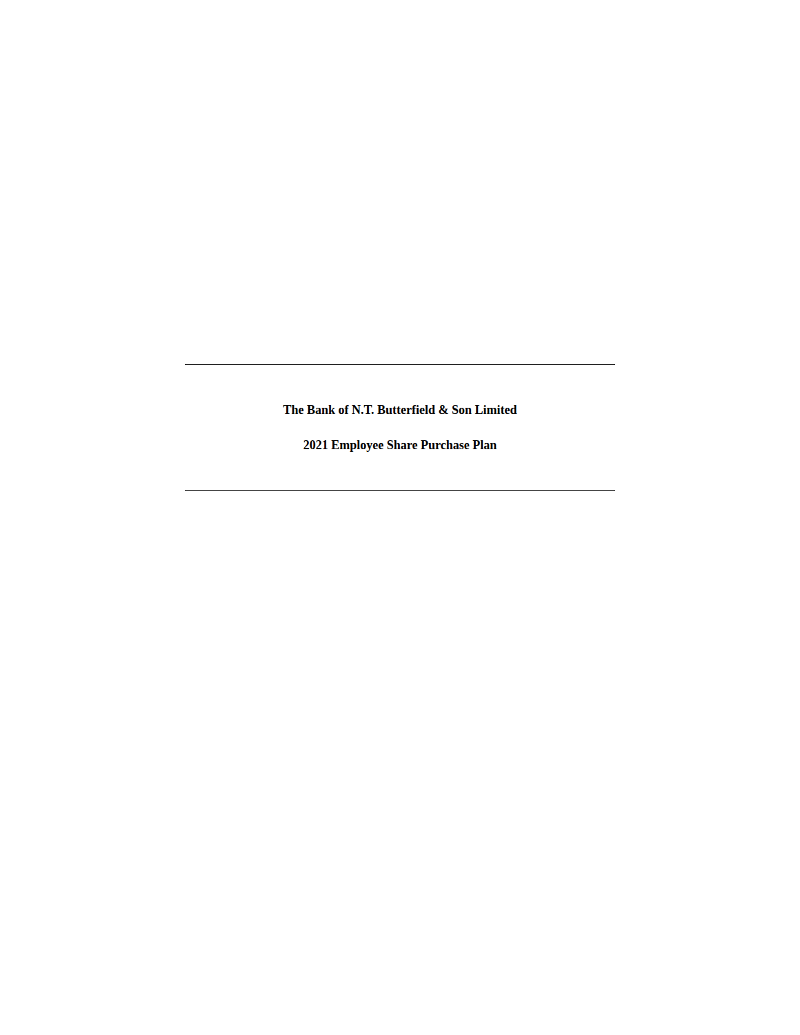The Bank of N.T. Butterfield & Son Limited
2021 Employee Share Purchase Plan